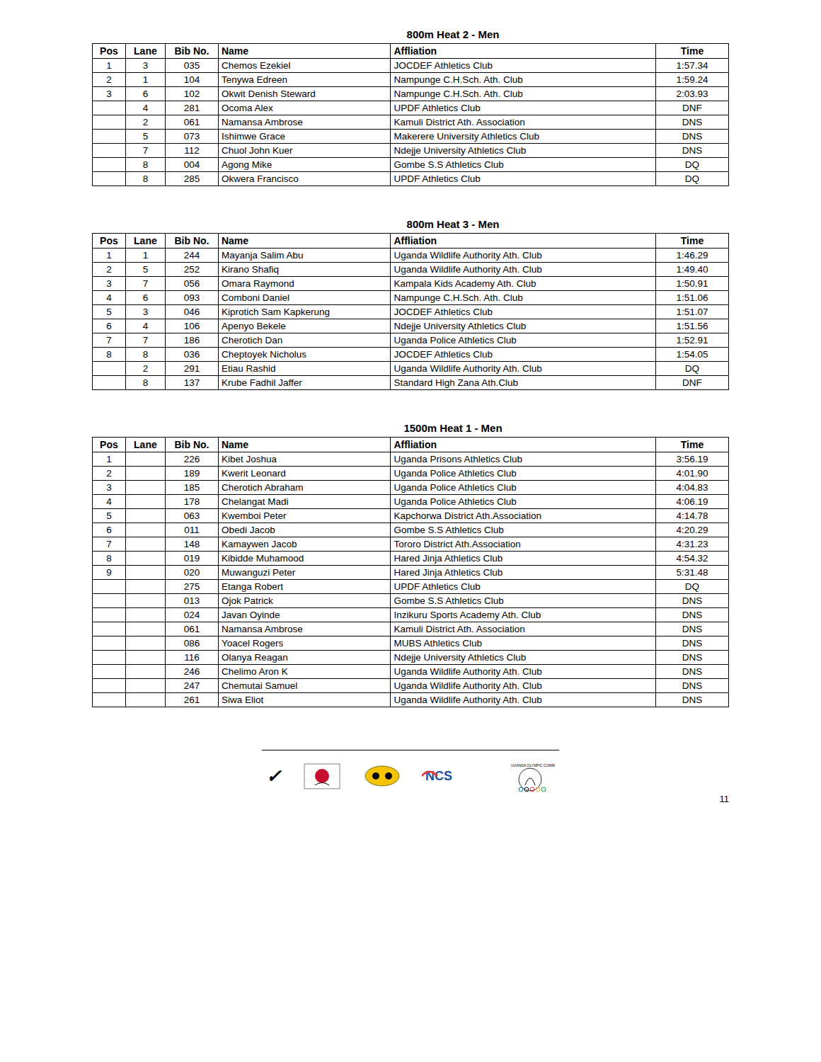800m Heat 2 - Men
| Pos | Lane | Bib No. | Name | Affliation | Time |
| --- | --- | --- | --- | --- | --- |
| 1 | 3 | 035 | Chemos Ezekiel | JOCDEF Athletics Club | 1:57.34 |
| 2 | 1 | 104 | Tenywa Edreen | Nampunge C.H.Sch. Ath. Club | 1:59.24 |
| 3 | 6 | 102 | Okwit Denish Steward | Nampunge C.H.Sch. Ath. Club | 2:03.93 |
| | 4 | 281 | Ocoma Alex | UPDF Athletics Club | DNF |
| | 2 | 061 | Namansa Ambrose | Kamuli District Ath. Association | DNS |
| | 5 | 073 | Ishimwe Grace | Makerere University Athletics Club | DNS |
| | 7 | 112 | Chuol John Kuer | Ndejje University Athletics Club | DNS |
| | 8 | 004 | Agong Mike | Gombe S.S Athletics Club | DQ |
| | 8 | 285 | Okwera Francisco | UPDF Athletics Club | DQ |
800m Heat 3 - Men
| Pos | Lane | Bib No. | Name | Affliation | Time |
| --- | --- | --- | --- | --- | --- |
| 1 | 1 | 244 | Mayanja Salim Abu | Uganda Wildlife Authority Ath. Club | 1:46.29 |
| 2 | 5 | 252 | Kirano Shafiq | Uganda Wildlife Authority Ath. Club | 1:49.40 |
| 3 | 7 | 056 | Omara Raymond | Kampala Kids Academy Ath. Club | 1:50.91 |
| 4 | 6 | 093 | Comboni Daniel | Nampunge C.H.Sch. Ath. Club | 1:51.06 |
| 5 | 3 | 046 | Kiprotich Sam Kapkerung | JOCDEF Athletics Club | 1:51.07 |
| 6 | 4 | 106 | Apenyo Bekele | Ndejje University Athletics Club | 1:51.56 |
| 7 | 7 | 186 | Cherotich Dan | Uganda Police Athletics Club | 1:52.91 |
| 8 | 8 | 036 | Cheptoyek Nicholus | JOCDEF Athletics Club | 1:54.05 |
| | 2 | 291 | Etiau Rashid | Uganda Wildlife Authority Ath. Club | DQ |
| | 8 | 137 | Krube Fadhil Jaffer | Standard High Zana Ath.Club | DNF |
1500m Heat 1 - Men
| Pos | Lane | Bib No. | Name | Affliation | Time |
| --- | --- | --- | --- | --- | --- |
| 1 | | 226 | Kibet Joshua | Uganda Prisons Athletics Club | 3:56.19 |
| 2 | | 189 | Kwerit Leonard | Uganda Police Athletics Club | 4:01.90 |
| 3 | | 185 | Cherotich Abraham | Uganda Police Athletics Club | 4:04.83 |
| 4 | | 178 | Chelangat Madi | Uganda Police Athletics Club | 4:06.19 |
| 5 | | 063 | Kwemboi Peter | Kapchorwa District Ath.Association | 4:14.78 |
| 6 | | 011 | Obedi Jacob | Gombe S.S Athletics Club | 4:20.29 |
| 7 | | 148 | Kamaywen Jacob | Tororo District Ath.Association | 4:31.23 |
| 8 | | 019 | Kibidde Muhamood | Hared Jinja Athletics Club | 4:54.32 |
| 9 | | 020 | Muwanguzi Peter | Hared Jinja Athletics Club | 5:31.48 |
| | | 275 | Etanga Robert | UPDF Athletics Club | DQ |
| | | 013 | Ojok Patrick | Gombe S.S Athletics Club | DNS |
| | | 024 | Javan Oyinde | Inzikuru Sports Academy Ath. Club | DNS |
| | | 061 | Namansa Ambrose | Kamuli District Ath. Association | DNS |
| | | 086 | Yoacel Rogers | MUBS Athletics Club | DNS |
| | | 116 | Olanya Reagan | Ndejje University Athletics Club | DNS |
| | | 246 | Chelimo Aron K | Uganda Wildlife Authority Ath. Club | DNS |
| | | 247 | Chemutai Samuel | Uganda Wildlife Authority Ath. Club | DNS |
| | | 261 | Siwa Eliot | Uganda Wildlife Authority Ath. Club | DNS |
✓
NCS
UGANDA OLYMPIC COMMITTEE
11